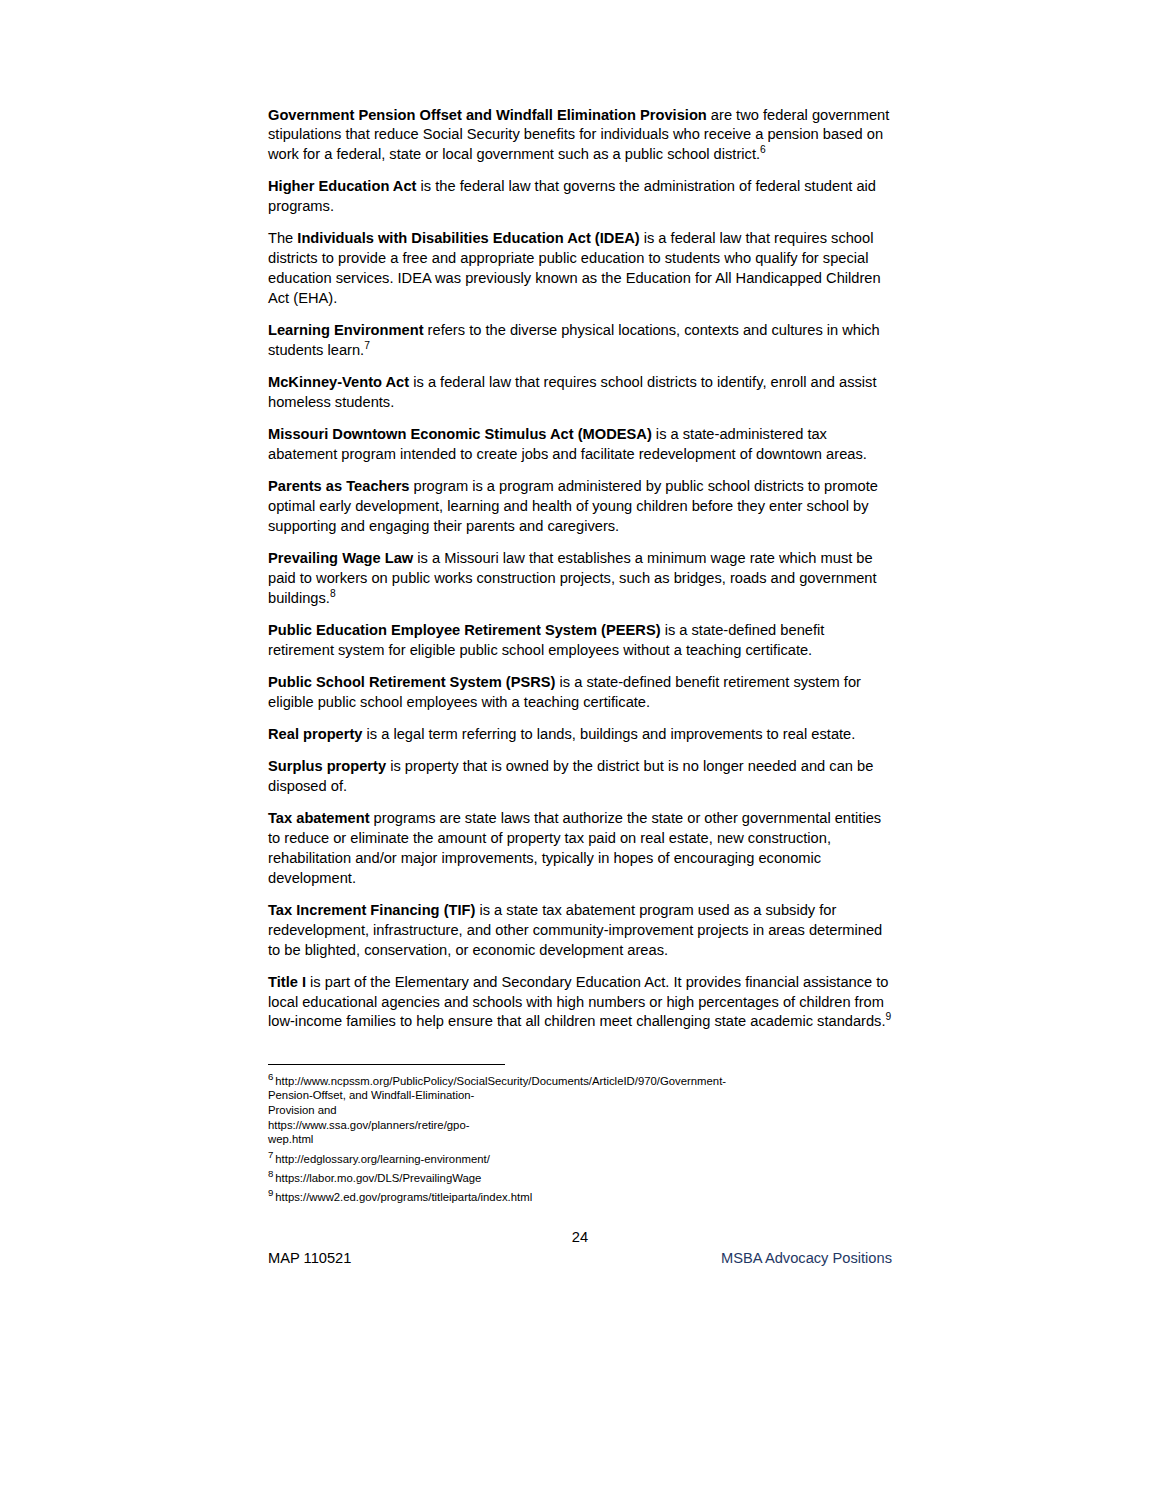Government Pension Offset and Windfall Elimination Provision are two federal government stipulations that reduce Social Security benefits for individuals who receive a pension based on work for a federal, state or local government such as a public school district.6
Higher Education Act is the federal law that governs the administration of federal student aid programs.
The Individuals with Disabilities Education Act (IDEA) is a federal law that requires school districts to provide a free and appropriate public education to students who qualify for special education services. IDEA was previously known as the Education for All Handicapped Children Act (EHA).
Learning Environment refers to the diverse physical locations, contexts and cultures in which students learn.7
McKinney-Vento Act is a federal law that requires school districts to identify, enroll and assist homeless students.
Missouri Downtown Economic Stimulus Act (MODESA) is a state-administered tax abatement program intended to create jobs and facilitate redevelopment of downtown areas.
Parents as Teachers program is a program administered by public school districts to promote optimal early development, learning and health of young children before they enter school by supporting and engaging their parents and caregivers.
Prevailing Wage Law is a Missouri law that establishes a minimum wage rate which must be paid to workers on public works construction projects, such as bridges, roads and government buildings.8
Public Education Employee Retirement System (PEERS) is a state-defined benefit retirement system for eligible public school employees without a teaching certificate.
Public School Retirement System (PSRS) is a state-defined benefit retirement system for eligible public school employees with a teaching certificate.
Real property is a legal term referring to lands, buildings and improvements to real estate.
Surplus property is property that is owned by the district but is no longer needed and can be disposed of.
Tax abatement programs are state laws that authorize the state or other governmental entities to reduce or eliminate the amount of property tax paid on real estate, new construction, rehabilitation and/or major improvements, typically in hopes of encouraging economic development.
Tax Increment Financing (TIF) is a state tax abatement program used as a subsidy for redevelopment, infrastructure, and other community-improvement projects in areas determined to be blighted, conservation, or economic development areas.
Title I is part of the Elementary and Secondary Education Act. It provides financial assistance to local educational agencies and schools with high numbers or high percentages of children from low-income families to help ensure that all children meet challenging state academic standards.9
6http://www.ncpssm.org/PublicPolicy/SocialSecurity/Documents/ArticleID/970/Government-Pension-Offset, and Windfall-Elimination-Provision and https://www.ssa.gov/planners/retire/gpo-wep.html
7http://edglossary.org/learning-environment/
8https://labor.mo.gov/DLS/PrevailingWage
9https://www2.ed.gov/programs/titleiparta/index.html
24
MAP 110521
MSBA Advocacy Positions